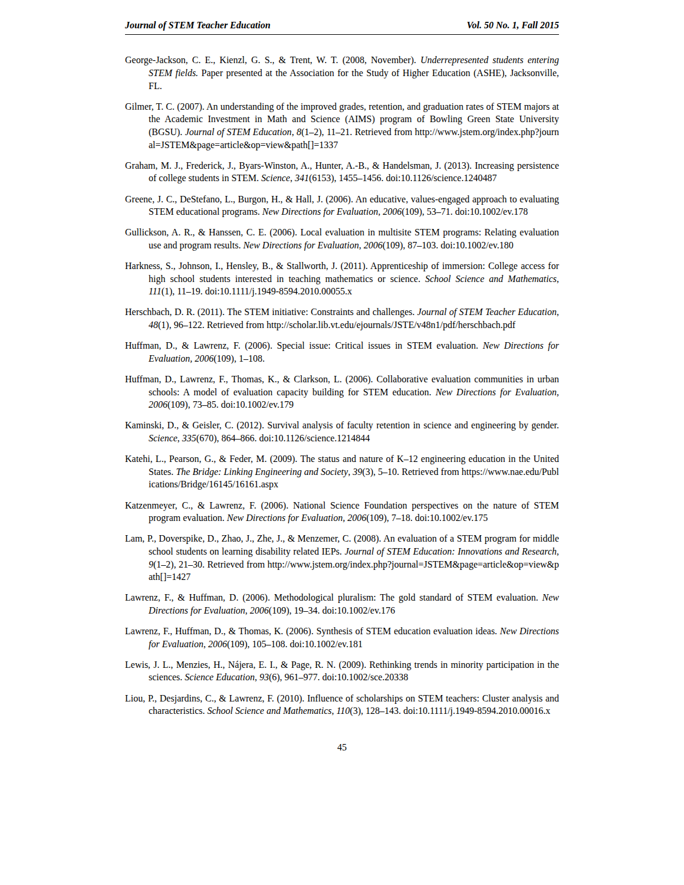Journal of STEM Teacher Education
Vol. 50 No. 1, Fall 2015
George-Jackson, C. E., Kienzl, G. S., & Trent, W. T. (2008, November). Underrepresented students entering STEM fields. Paper presented at the Association for the Study of Higher Education (ASHE), Jacksonville, FL.
Gilmer, T. C. (2007). An understanding of the improved grades, retention, and graduation rates of STEM majors at the Academic Investment in Math and Science (AIMS) program of Bowling Green State University (BGSU). Journal of STEM Education, 8(1–2), 11–21. Retrieved from http://www.jstem.org/index.php?journal=JSTEM&page=article&op=view&path[]=1337
Graham, M. J., Frederick, J., Byars-Winston, A., Hunter, A.-B., & Handelsman, J. (2013). Increasing persistence of college students in STEM. Science, 341(6153), 1455–1456. doi:10.1126/science.1240487
Greene, J. C., DeStefano, L., Burgon, H., & Hall, J. (2006). An educative, values-engaged approach to evaluating STEM educational programs. New Directions for Evaluation, 2006(109), 53–71. doi:10.1002/ev.178
Gullickson, A. R., & Hanssen, C. E. (2006). Local evaluation in multisite STEM programs: Relating evaluation use and program results. New Directions for Evaluation, 2006(109), 87–103. doi:10.1002/ev.180
Harkness, S., Johnson, I., Hensley, B., & Stallworth, J. (2011). Apprenticeship of immersion: College access for high school students interested in teaching mathematics or science. School Science and Mathematics, 111(1), 11–19. doi:10.1111/j.1949-8594.2010.00055.x
Herschbach, D. R. (2011). The STEM initiative: Constraints and challenges. Journal of STEM Teacher Education, 48(1), 96–122. Retrieved from http://scholar.lib.vt.edu/ejournals/JSTE/v48n1/pdf/herschbach.pdf
Huffman, D., & Lawrenz, F. (2006). Special issue: Critical issues in STEM evaluation. New Directions for Evaluation, 2006(109), 1–108.
Huffman, D., Lawrenz, F., Thomas, K., & Clarkson, L. (2006). Collaborative evaluation communities in urban schools: A model of evaluation capacity building for STEM education. New Directions for Evaluation, 2006(109), 73–85. doi:10.1002/ev.179
Kaminski, D., & Geisler, C. (2012). Survival analysis of faculty retention in science and engineering by gender. Science, 335(670), 864–866. doi:10.1126/science.1214844
Katehi, L., Pearson, G., & Feder, M. (2009). The status and nature of K–12 engineering education in the United States. The Bridge: Linking Engineering and Society, 39(3), 5–10. Retrieved from https://www.nae.edu/Publications/Bridge/16145/16161.aspx
Katzenmeyer, C., & Lawrenz, F. (2006). National Science Foundation perspectives on the nature of STEM program evaluation. New Directions for Evaluation, 2006(109), 7–18. doi:10.1002/ev.175
Lam, P., Doverspike, D., Zhao, J., Zhe, J., & Menzemer, C. (2008). An evaluation of a STEM program for middle school students on learning disability related IEPs. Journal of STEM Education: Innovations and Research, 9(1–2), 21–30. Retrieved from http://www.jstem.org/index.php?journal=JSTEM&page=article&op=view&path[]=1427
Lawrenz, F., & Huffman, D. (2006). Methodological pluralism: The gold standard of STEM evaluation. New Directions for Evaluation, 2006(109), 19–34. doi:10.1002/ev.176
Lawrenz, F., Huffman, D., & Thomas, K. (2006). Synthesis of STEM education evaluation ideas. New Directions for Evaluation, 2006(109), 105–108. doi:10.1002/ev.181
Lewis, J. L., Menzies, H., Nájera, E. I., & Page, R. N. (2009). Rethinking trends in minority participation in the sciences. Science Education, 93(6), 961–977. doi:10.1002/sce.20338
Liou, P., Desjardins, C., & Lawrenz, F. (2010). Influence of scholarships on STEM teachers: Cluster analysis and characteristics. School Science and Mathematics, 110(3), 128–143. doi:10.1111/j.1949-8594.2010.00016.x
45